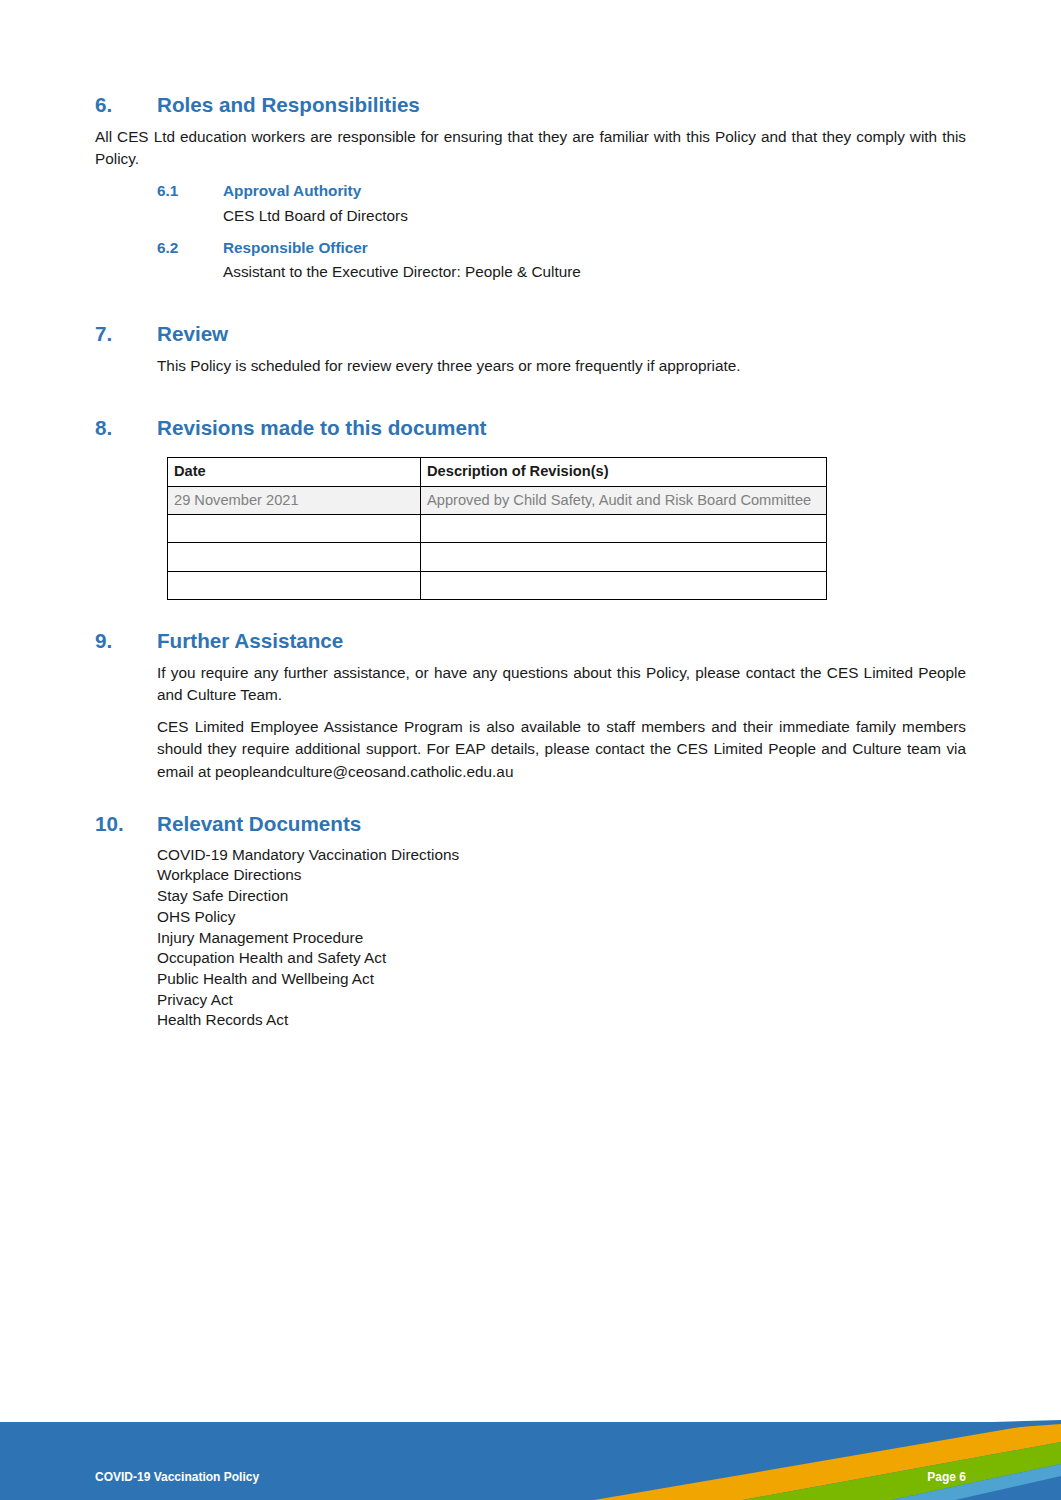6. Roles and Responsibilities
All CES Ltd education workers are responsible for ensuring that they are familiar with this Policy and that they comply with this Policy.
6.1 Approval Authority
CES Ltd Board of Directors
6.2 Responsible Officer
Assistant to the Executive Director: People & Culture
7. Review
This Policy is scheduled for review every three years or more frequently if appropriate.
8. Revisions made to this document
| Date | Description of Revision(s) |
| --- | --- |
| 29 November 2021 | Approved by Child Safety, Audit and Risk Board Committee |
9. Further Assistance
If you require any further assistance, or have any questions about this Policy, please contact the CES Limited People and Culture Team.
CES Limited Employee Assistance Program is also available to staff members and their immediate family members should they require additional support. For EAP details, please contact the CES Limited People and Culture team via email at peopleandculture@ceosand.catholic.edu.au
10. Relevant Documents
COVID-19 Mandatory Vaccination Directions
Workplace Directions
Stay Safe Direction
OHS Policy
Injury Management Procedure
Occupation Health and Safety Act
Public Health and Wellbeing Act
Privacy Act
Health Records Act
COVID-19 Vaccination Policy Page 6